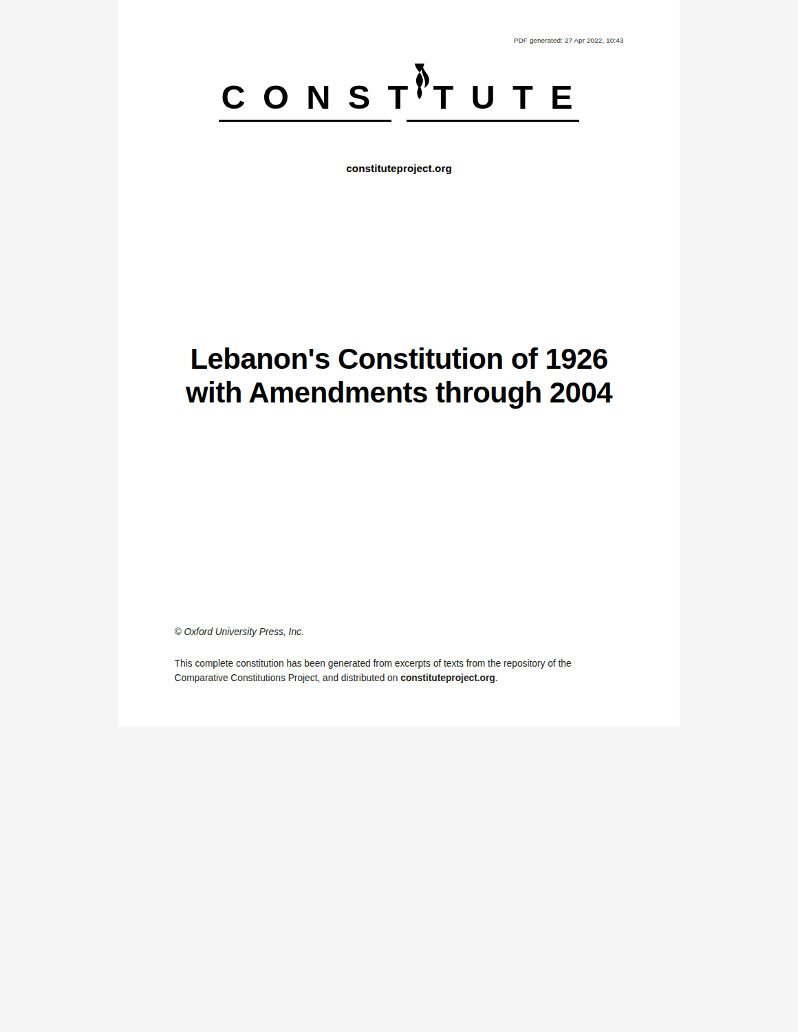PDF generated: 27 Apr 2022, 10:43
C O N S T T U T E
constituteproject.org
Lebanon's Constitution of 1926 with Amendments through 2004
© Oxford University Press, Inc.
This complete constitution has been generated from excerpts of texts from the repository of the Comparative Constitutions Project, and distributed on constituteproject.org.